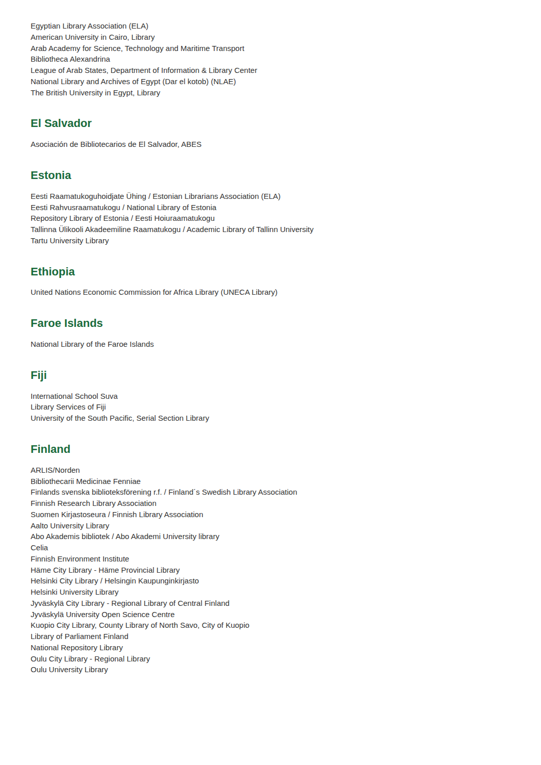Egyptian Library Association (ELA)
American University in Cairo, Library
Arab Academy for Science, Technology and Maritime Transport
Bibliotheca Alexandrina
League of Arab States, Department of Information & Library Center
National Library and Archives of Egypt (Dar el kotob) (NLAE)
The British University in Egypt, Library
El Salvador
Asociación de Bibliotecarios de El Salvador, ABES
Estonia
Eesti Raamatukoguhoidjate Ühing / Estonian Librarians Association (ELA)
Eesti Rahvusraamatukogu / National Library of Estonia
Repository Library of Estonia / Eesti Hoiuraamatukogu
Tallinna Ülikooli Akadeemiline Raamatukogu / Academic Library of Tallinn University
Tartu University Library
Ethiopia
United Nations Economic Commission for Africa Library (UNECA Library)
Faroe Islands
National Library of the Faroe Islands
Fiji
International School Suva
Library Services of Fiji
University of the South Pacific, Serial Section Library
Finland
ARLIS/Norden
Bibliothecarii Medicinae Fenniae
Finlands svenska biblioteksförening r.f. / Finland´s Swedish Library Association
Finnish Research Library Association
Suomen Kirjastoseura / Finnish Library Association
Aalto University Library
Abo Akademis bibliotek / Abo Akademi University library
Celia
Finnish Environment Institute
Häme City Library - Häme Provincial Library
Helsinki City Library / Helsingin Kaupunginkirjasto
Helsinki University Library
Jyväskylä City Library - Regional Library of Central Finland
Jyväskylä University Open Science Centre
Kuopio City Library, County Library of North Savo, City of Kuopio
Library of Parliament Finland
National Repository Library
Oulu City Library - Regional Library
Oulu University Library